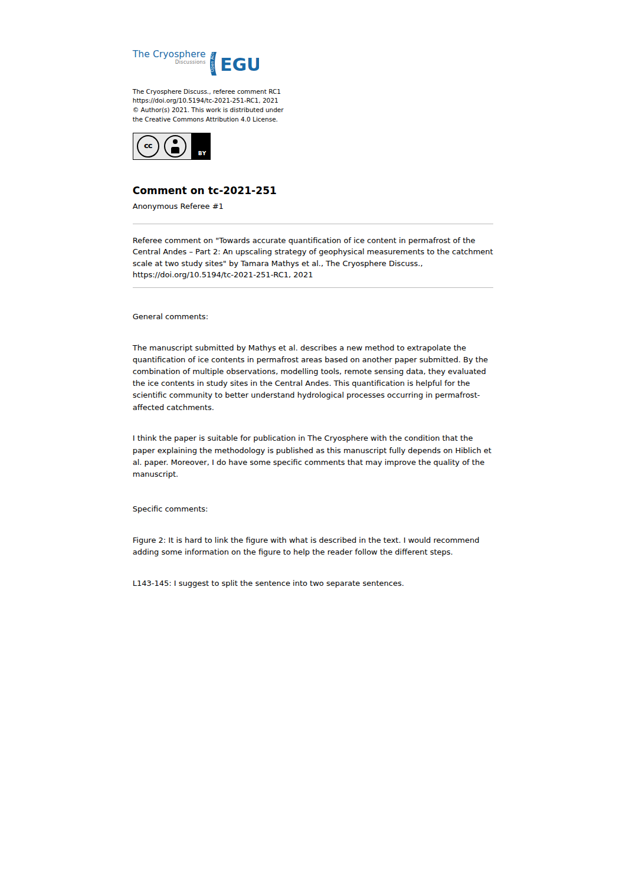The Cryosphere
Discussions
Open Access EGU
The Cryosphere Discuss., referee comment RC1
https://doi.org/10.5194/tc-2021-251-RC1, 2021
© Author(s) 2021. This work is distributed under
the Creative Commons Attribution 4.0 License.
cc
BY
Comment on tc-2021-251
Anonymous Referee #1
Referee comment on "Towards accurate quantification of ice content in permafrost of the Central Andes – Part 2: An upscaling strategy of geophysical measurements to the catchment scale at two study sites" by Tamara Mathys et al., The Cryosphere Discuss., https://doi.org/10.5194/tc-2021-251-RC1, 2021
General comments:
The manuscript submitted by Mathys et al. describes a new method to extrapolate the quantification of ice contents in permafrost areas based on another paper submitted. By the combination of multiple observations, modelling tools, remote sensing data, they evaluated the ice contents in study sites in the Central Andes. This quantification is helpful for the scientific community to better understand hydrological processes occurring in permafrost-affected catchments.
I think the paper is suitable for publication in The Cryosphere with the condition that the paper explaining the methodology is published as this manuscript fully depends on Hiblich et al. paper. Moreover, I do have some specific comments that may improve the quality of the manuscript.
Specific comments:
Figure 2: It is hard to link the figure with what is described in the text. I would recommend adding some information on the figure to help the reader follow the different steps.
L143-145: I suggest to split the sentence into two separate sentences.